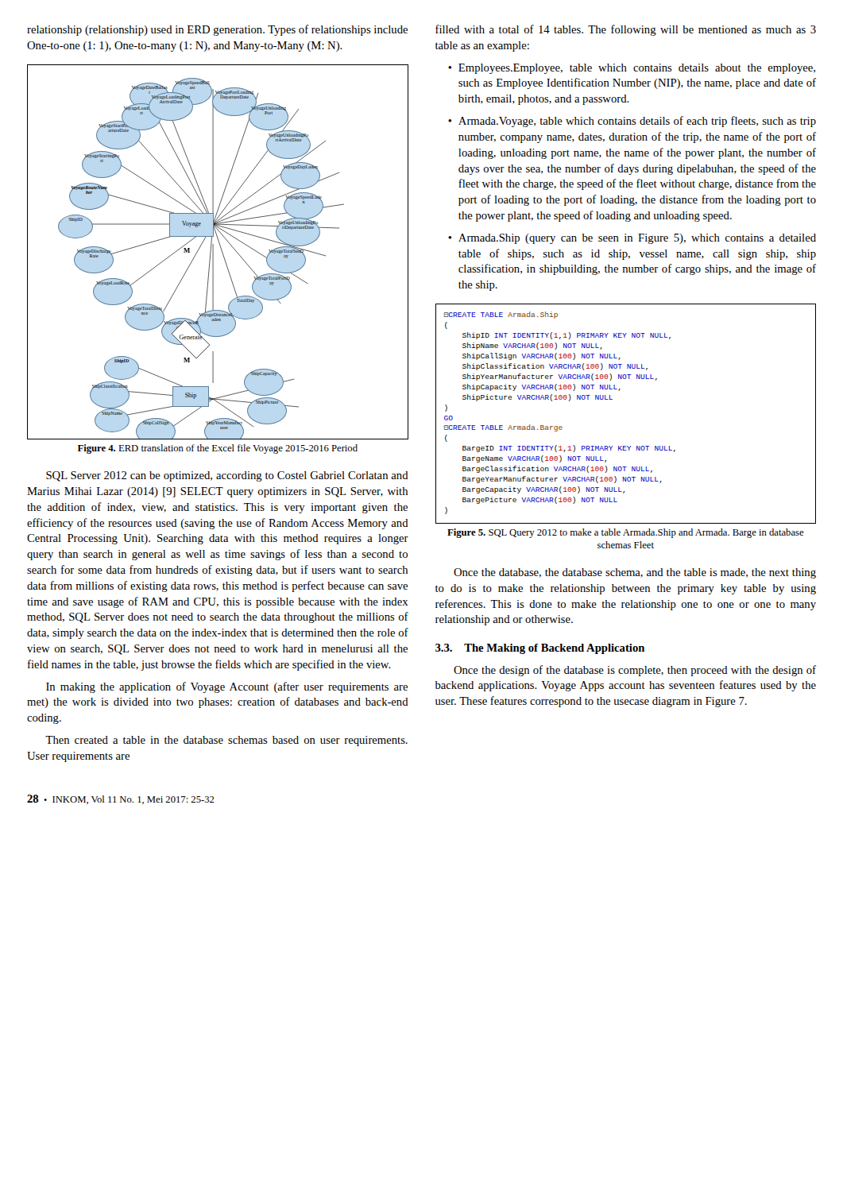relationship (relationship) used in ERD generation. Types of relationships include One-to-one (1: 1), One-to-many (1: N), and Many-to-Many (M: N).
Voyage
VoyageDateBallast
VoyageSpeedBallast
VoyagePortLoadingDepartureDate
VoyageUnloadingPort
VoyageUnloadingPortArrivalDate
VoyageDayLaden
VoyageSpeedLaden
VoyageUnloadingPortDepartureDate
VoyageTotalSeaDay
VoyageTotalPortDay
TotalDay
VoyageDistanceLaden
VoyageDistanceBallast
VoyageTotalDistance
VoyageLoadRate
VoyageDischargeRate
ShipID
VoyageRouteNumber
VoyageStartingPort
VoyageStartPortDepartureDate
VoyageLoadingPort
VoyageLoadingPortArrivalDate
M
Generate
M
Ship
ShipID
ShipClassification
ShipName
ShipCallSign
ShipYearManufacturer
ShipPicture
ShipCapacity
Figure 4. ERD translation of the Excel file Voyage 2015-2016 Period
SQL Server 2012 can be optimized, according to Costel Gabriel Corlatan and Marius Mihai Lazar (2014) [9] SELECT query optimizers in SQL Server, with the addition of index, view, and statistics. This is very important given the efficiency of the resources used (saving the use of Random Access Memory and Central Processing Unit). Searching data with this method requires a longer query than search in general as well as time savings of less than a second to search for some data from hundreds of existing data, but if users want to search data from millions of existing data rows, this method is perfect because can save time and save usage of RAM and CPU, this is possible because with the index method, SQL Server does not need to search the data throughout the millions of data, simply search the data on the index-index that is determined then the role of view on search, SQL Server does not need to work hard in menelurusi all the field names in the table, just browse the fields which are specified in the view.
In making the application of Voyage Account (after user requirements are met) the work is divided into two phases: creation of databases and back-end coding.
Then created a table in the database schemas based on user requirements. User requirements are
filled with a total of 14 tables. The following will be mentioned as much as 3 table as an example:
Employees.Employee, table which contains details about the employee, such as Employee Identification Number (NIP), the name, place and date of birth, email, photos, and a password.
Armada.Voyage, table which contains details of each trip fleets, such as trip number, company name, dates, duration of the trip, the name of the port of loading, unloading port name, the name of the power plant, the number of days over the sea, the number of days during dipelabuhan, the speed of the fleet with the charge, the speed of the fleet without charge, distance from the port of loading to the port of loading, the distance from the loading port to the power plant, the speed of loading and unloading speed.
Armada.Ship (query can be seen in Figure 5), which contains a detailed table of ships, such as id ship, vessel name, call sign ship, ship classification, in shipbuilding, the number of cargo ships, and the image of the ship.
⊟CREATE TABLE Armada.Ship ( ShipID INT IDENTITY(1,1) PRIMARY KEY NOT NULL, ShipName VARCHAR(100) NOT NULL, ShipCallSign VARCHAR(100) NOT NULL, ShipClassification VARCHAR(100) NOT NULL, ShipYearManufacturer VARCHAR(100) NOT NULL, ShipCapacity VARCHAR(100) NOT NULL, ShipPicture VARCHAR(100) NOT NULL ) GO ⊟CREATE TABLE Armada.Barge ( BargeID INT IDENTITY(1,1) PRIMARY KEY NOT NULL, BargeName VARCHAR(100) NOT NULL, BargeClassification VARCHAR(100) NOT NULL, BargeYearManufacturer VARCHAR(100) NOT NULL, BargeCapacity VARCHAR(100) NOT NULL, BargePicture VARCHAR(100) NOT NULL )
Figure 5. SQL Query 2012 to make a table Armada.Ship and Armada. Barge in database schemas Fleet
Once the database, the database schema, and the table is made, the next thing to do is to make the relationship between the primary key table by using references. This is done to make the relationship one to one or one to many relationship and or otherwise.
3.3. The Making of Backend Application
Once the design of the database is complete, then proceed with the design of backend applications. Voyage Apps account has seventeen features used by the user. These features correspond to the usecase diagram in Figure 7.
28 • INKOM, Vol 11 No. 1, Mei 2017: 25-32